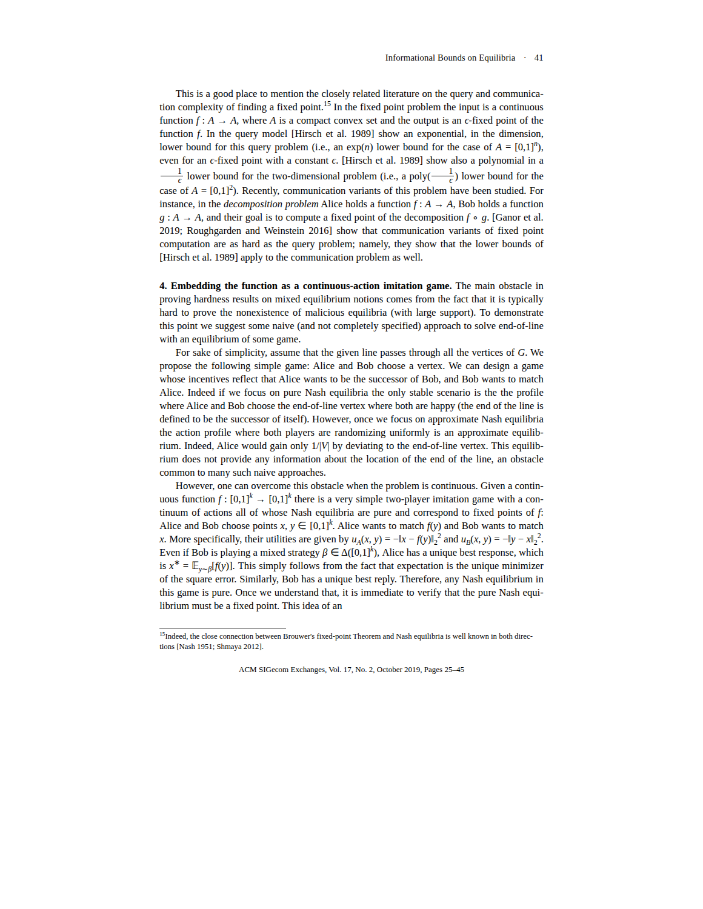Informational Bounds on Equilibria·41
This is a good place to mention the closely related literature on the query and communication complexity of finding a fixed point.15 In the fixed point problem the input is a continuous function f : A → A, where A is a compact convex set and the output is an ϵ-fixed point of the function f. In the query model [Hirsch et al. 1989] show an exponential, in the dimension, lower bound for this query problem (i.e., an exp(n) lower bound for the case of A = [0,1]n), even for an ϵ-fixed point with a constant ϵ. [Hirsch et al. 1989] show also a polynomial in a 1 ϵ lower bound for the two-dimensional problem (i.e., a poly(1 ϵ) lower bound for the case of A = [0,1]2). Recently, communication variants of this problem have been studied. For instance, in the decomposition problem Alice holds a function f : A → A, Bob holds a function g : A → A, and their goal is to compute a fixed point of the decomposition f ∘ g. [Ganor et al. 2019; Roughgarden and Weinstein 2016] show that communication variants of fixed point computation are as hard as the query problem; namely, they show that the lower bounds of [Hirsch et al. 1989] apply to the communication problem as well.
4. Embedding the function as a continuous-action imitation game. The main obstacle in proving hardness results on mixed equilibrium notions comes from the fact that it is typically hard to prove the nonexistence of malicious equilibria (with large support). To demonstrate this point we suggest some naive (and not completely specified) approach to solve end-of-line with an equilibrium of some game.
For sake of simplicity, assume that the given line passes through all the vertices of G. We propose the following simple game: Alice and Bob choose a vertex. We can design a game whose incentives reflect that Alice wants to be the successor of Bob, and Bob wants to match Alice. Indeed if we focus on pure Nash equilibria the only stable scenario is the the profile where Alice and Bob choose the end-of-line vertex where both are happy (the end of the line is defined to be the successor of itself). However, once we focus on approximate Nash equilibria the action profile where both players are randomizing uniformly is an approximate equilibrium. Indeed, Alice would gain only 1/|V| by deviating to the end-of-line vertex. This equilibrium does not provide any information about the location of the end of the line, an obstacle common to many such naive approaches.
However, one can overcome this obstacle when the problem is continuous. Given a continuous function f : [0,1]k → [0,1]k there is a very simple two-player imitation game with a continuum of actions all of whose Nash equilibria are pure and correspond to fixed points of f: Alice and Bob choose points x, y ∈ [0,1]k. Alice wants to match f(y) and Bob wants to match x. More specifically, their utilities are given by uA(x, y) = −‖x − f(y)‖22 and uB(x, y) = −‖y − x‖22. Even if Bob is playing a mixed strategy β ∈ Δ([0,1]k), Alice has a unique best response, which is x∗ = 𝔼y∼β[f(y)]. This simply follows from the fact that expectation is the unique minimizer of the square error. Similarly, Bob has a unique best reply. Therefore, any Nash equilibrium in this game is pure. Once we understand that, it is immediate to verify that the pure Nash equilibrium must be a fixed point. This idea of an
15Indeed, the close connection between Brouwer's fixed-point Theorem and Nash equilibria is well known in both directions [Nash 1951; Shmaya 2012].
ACM SIGecom Exchanges, Vol. 17, No. 2, October 2019, Pages 25–45